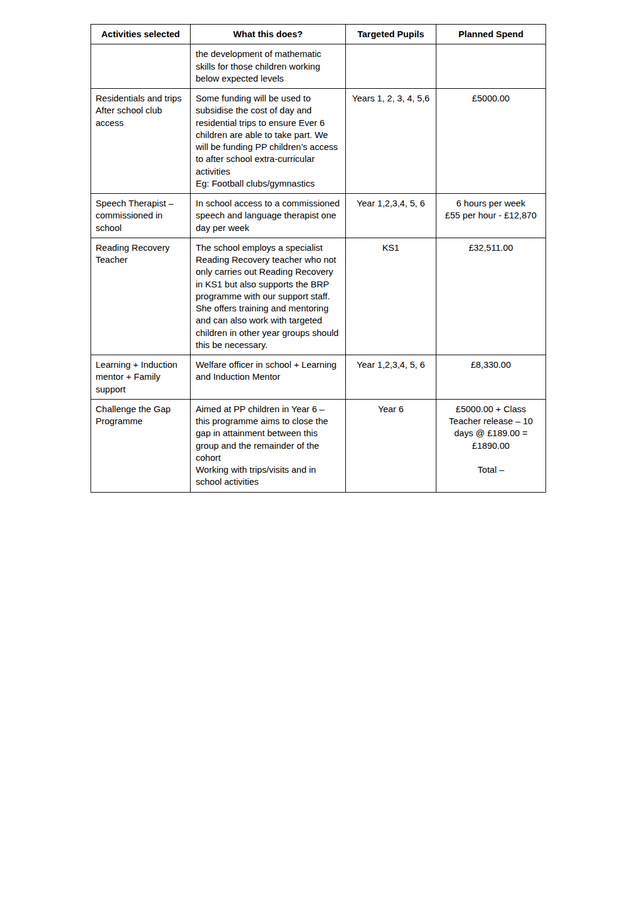| Activities selected | What this does? | Targeted Pupils | Planned Spend |
| --- | --- | --- | --- |
| | the development of mathematic skills for those children working below expected levels | | |
| Residentials and trips After school club access | Some funding will be used to subsidise the cost of day and residential trips to ensure Ever 6 children are able to take part. We will be funding PP children’s access to after school extra-curricular activities Eg: Football clubs/gymnastics | Years 1, 2, 3, 4, 5,6 | £5000.00 |
| Speech Therapist – commissioned in school | In school access to a commissioned speech and language therapist one day per week | Year 1,2,3,4, 5, 6 | 6 hours per week £55 per hour - £12,870 |
| Reading Recovery Teacher | The school employs a specialist Reading Recovery teacher who not only carries out Reading Recovery in KS1 but also supports the BRP programme with our support staff. She offers training and mentoring and can also work with targeted children in other year groups should this be necessary. | KS1 | £32,511.00 |
| Learning + Induction mentor + Family support | Welfare officer in school + Learning and Induction Mentor | Year 1,2,3,4, 5, 6 | £8,330.00 |
| Challenge the Gap Programme | Aimed at PP children in Year 6 – this programme aims to close the gap in attainment between this group and the remainder of the cohort Working with trips/visits and in school activities | Year 6 | £5000.00 + Class Teacher release – 10 days @ £189.00 = £1890.00 Total – |